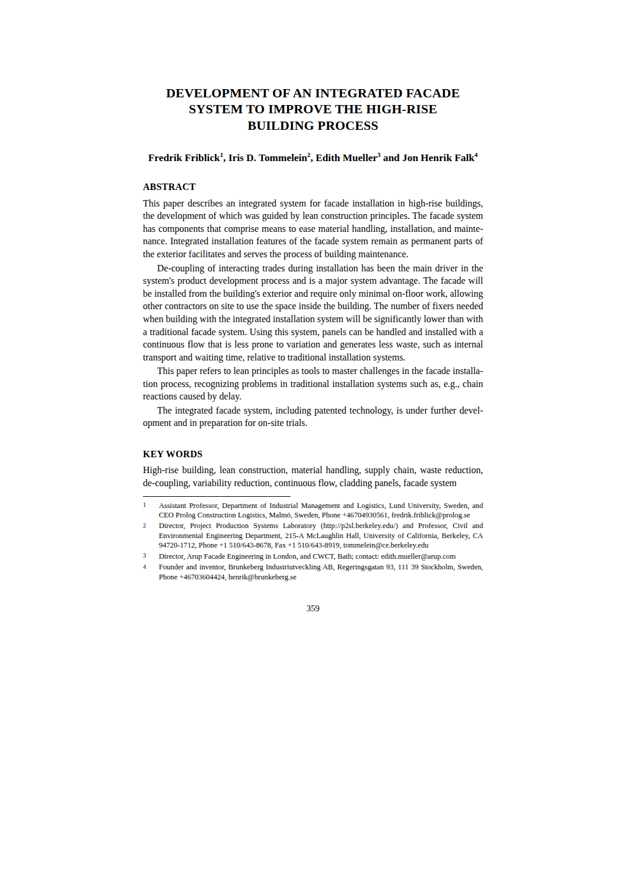Development of an Integrated Facade
System to Improve the High-Rise
Building Process
Fredrik Friblick1, Iris D. Tommelein2, Edith Mueller3 and Jon Henrik Falk4
Abstract
This paper describes an integrated system for facade installation in high-rise buildings, the development of which was guided by lean construction principles. The facade system has components that comprise means to ease material handling, installation, and maintenance. Integrated installation features of the facade system remain as permanent parts of the exterior facilitates and serves the process of building maintenance.
De-coupling of interacting trades during installation has been the main driver in the system's product development process and is a major system advantage. The facade will be installed from the building's exterior and require only minimal on-floor work, allowing other contractors on site to use the space inside the building. The number of fixers needed when building with the integrated installation system will be significantly lower than with a traditional facade system. Using this system, panels can be handled and installed with a continuous flow that is less prone to variation and generates less waste, such as internal transport and waiting time, relative to traditional installation systems.
This paper refers to lean principles as tools to master challenges in the facade installation process, recognizing problems in traditional installation systems such as, e.g., chain reactions caused by delay.
The integrated facade system, including patented technology, is under further development and in preparation for on-site trials.
Key Words
High-rise building, lean construction, material handling, supply chain, waste reduction, de-coupling, variability reduction, continuous flow, cladding panels, facade system
1
Assistant Professor, Department of Industrial Management and Logistics, Lund University, Sweden, and CEO Prolog Construction Logistics, Malmö, Sweden, Phone +46704930561, fredrik.friblick@prolog.se
2
Director, Project Production Systems Laboratory (http://p2sl.berkeley.edu/) and Professor, Civil and Environmental Engineering Department, 215-A McLaughlin Hall, University of California, Berkeley, CA 94720-1712, Phone +1 510/643-8678, Fax +1 510/643-8919, tommelein@ce.berkeley.edu
3
Director, Arup Facade Engineering in London, and CWCT, Bath; contact: edith.mueller@arup.com
4
Founder and inventor, Brunkeberg Industriutveckling AB, Regeringsgatan 93, 111 39 Stockholm, Sweden, Phone +46703604424, henrik@brunkeberg.se
359